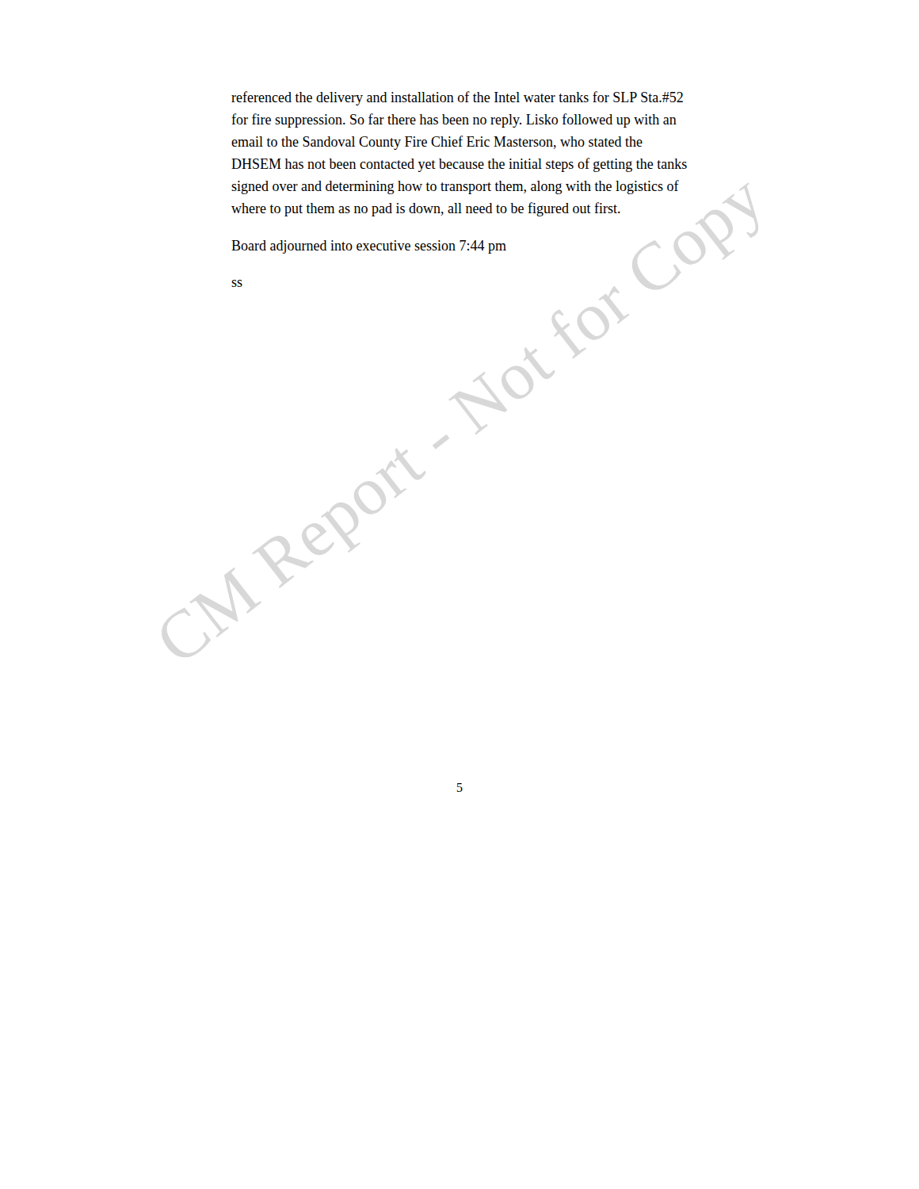CM Report - Not for Copy
referenced the delivery and installation of the Intel water tanks for SLP Sta.#52 for fire suppression. So far there has been no reply. Lisko followed up with an email to the Sandoval County Fire Chief Eric Masterson, who stated the DHSEM has not been contacted yet because the initial steps of getting the tanks signed over and determining how to transport them, along with the logistics of where to put them as no pad is down, all need to be figured out first.
Board adjourned into executive session 7:44 pm
ss
5